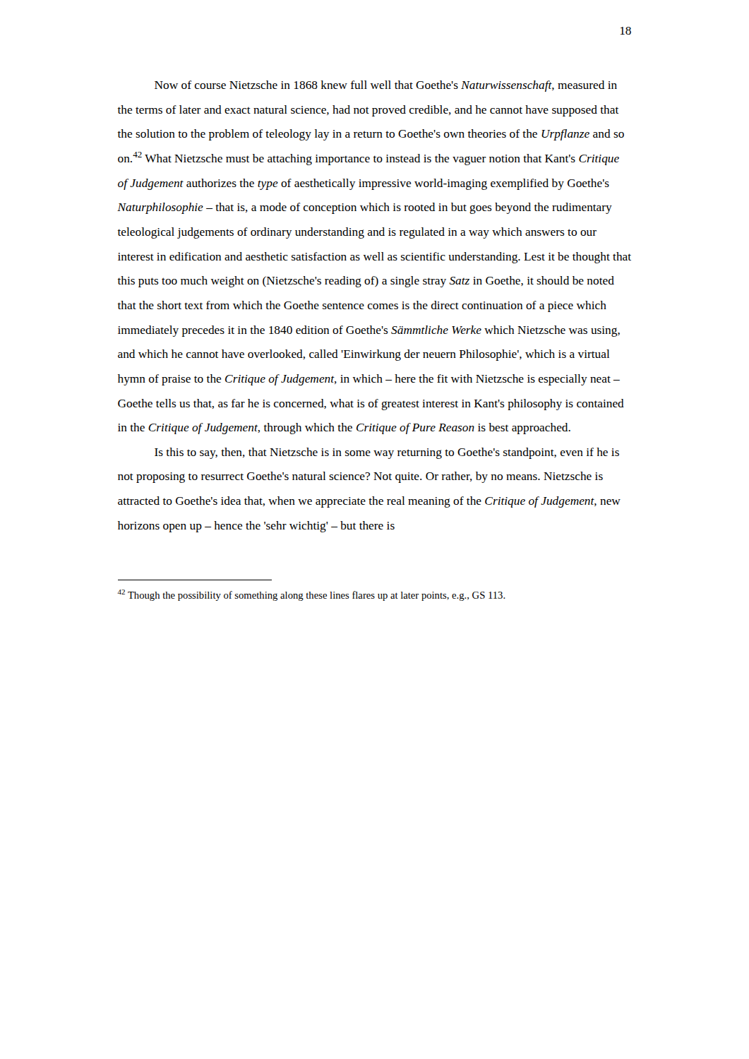18
Now of course Nietzsche in 1868 knew full well that Goethe's Naturwissenschaft, measured in the terms of later and exact natural science, had not proved credible, and he cannot have supposed that the solution to the problem of teleology lay in a return to Goethe's own theories of the Urpflanze and so on.42 What Nietzsche must be attaching importance to instead is the vaguer notion that Kant's Critique of Judgement authorizes the type of aesthetically impressive world-imaging exemplified by Goethe's Naturphilosophie – that is, a mode of conception which is rooted in but goes beyond the rudimentary teleological judgements of ordinary understanding and is regulated in a way which answers to our interest in edification and aesthetic satisfaction as well as scientific understanding. Lest it be thought that this puts too much weight on (Nietzsche's reading of) a single stray Satz in Goethe, it should be noted that the short text from which the Goethe sentence comes is the direct continuation of a piece which immediately precedes it in the 1840 edition of Goethe's Sämmtliche Werke which Nietzsche was using, and which he cannot have overlooked, called 'Einwirkung der neuern Philosophie', which is a virtual hymn of praise to the Critique of Judgement, in which – here the fit with Nietzsche is especially neat – Goethe tells us that, as far he is concerned, what is of greatest interest in Kant's philosophy is contained in the Critique of Judgement, through which the Critique of Pure Reason is best approached.
Is this to say, then, that Nietzsche is in some way returning to Goethe's standpoint, even if he is not proposing to resurrect Goethe's natural science? Not quite. Or rather, by no means. Nietzsche is attracted to Goethe's idea that, when we appreciate the real meaning of the Critique of Judgement, new horizons open up – hence the 'sehr wichtig' – but there is
42 Though the possibility of something along these lines flares up at later points, e.g., GS 113.